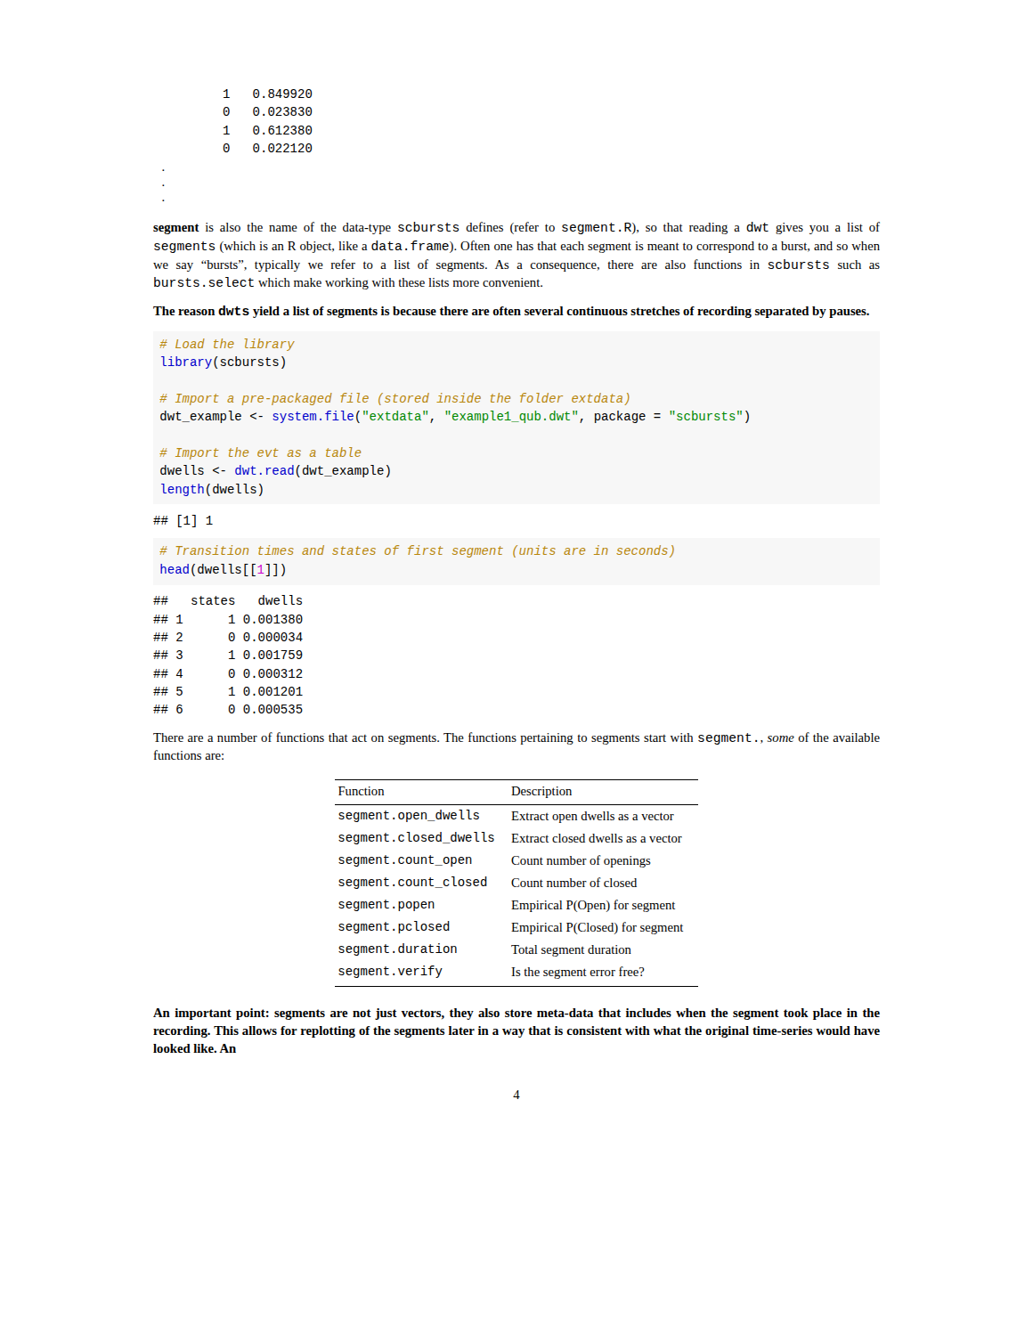1   0.849920
   0   0.023830
   1   0.612380
   0   0.022120
.
.
.
segment is also the name of the data-type scbursts defines (refer to segment.R), so that reading a dwt gives you a list of segments (which is an R object, like a data.frame). Often one has that each segment is meant to correspond to a burst, and so when we say “bursts”, typically we refer to a list of segments. As a consequence, there are also functions in scbursts such as bursts.select which make working with these lists more convenient.
The reason dwts yield a list of segments is because there are often several continuous stretches of recording separated by pauses.
# Load the library
library(scbursts)

# Import a pre-packaged file (stored inside the folder extdata)
dwt_example <- system.file("extdata", "example1_qub.dwt", package = "scbursts")

# Import the evt as a table
dwells <- dwt.read(dwt_example)
length(dwells)
## [1] 1
# Transition times and states of first segment (units are in seconds)
head(dwells[[1]])
##   states   dwells
## 1      1 0.001380
## 2      0 0.000034
## 3      1 0.001759
## 4      0 0.000312
## 5      1 0.001201
## 6      0 0.000535
There are a number of functions that act on segments. The functions pertaining to segments start with segment., some of the available functions are:
| Function | Description |
| --- | --- |
| segment.open_dwells | Extract open dwells as a vector |
| segment.closed_dwells | Extract closed dwells as a vector |
| segment.count_open | Count number of openings |
| segment.count_closed | Count number of closed |
| segment.popen | Empirical P(Open) for segment |
| segment.pclosed | Empirical P(Closed) for segment |
| segment.duration | Total segment duration |
| segment.verify | Is the segment error free? |
An important point: segments are not just vectors, they also store meta-data that includes when the segment took place in the recording. This allows for replotting of the segments later in a way that is consistent with what the original time-series would have looked like. An
4